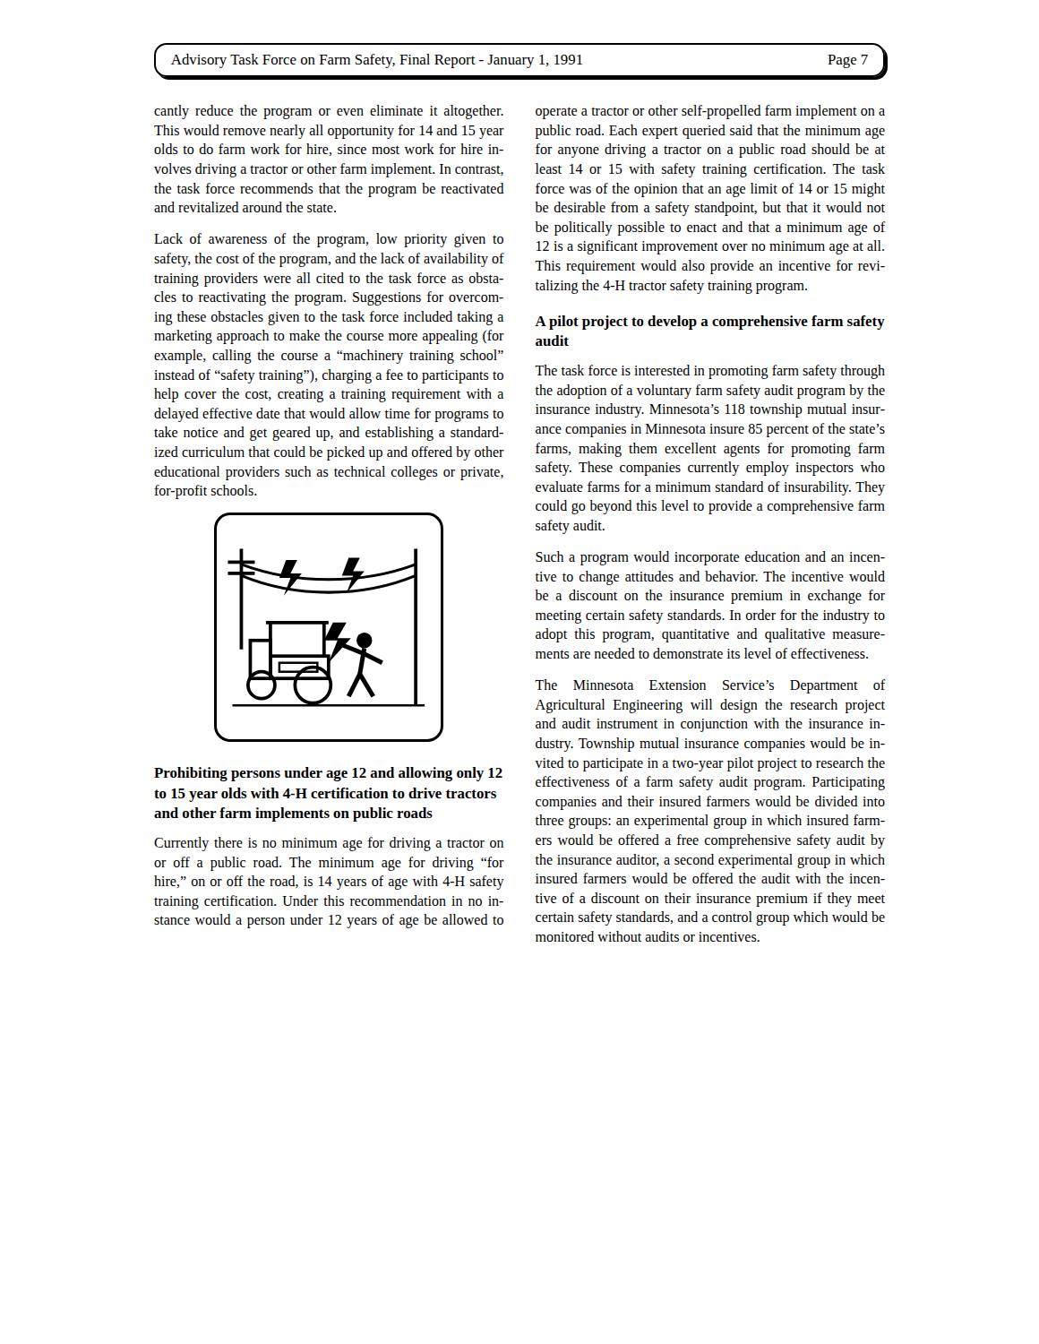Advisory Task Force on Farm Safety, Final Report - January 1, 1991 Page 7
cantly reduce the program or even eliminate it altogether. This would remove nearly all opportunity for 14 and 15 year olds to do farm work for hire, since most work for hire involves driving a tractor or other farm implement. In contrast, the task force recommends that the program be reactivated and revitalized around the state.
Lack of awareness of the program, low priority given to safety, the cost of the program, and the lack of availability of training providers were all cited to the task force as obstacles to reactivating the program. Suggestions for overcoming these obstacles given to the task force included taking a marketing approach to make the course more appealing (for example, calling the course a “machinery training school” instead of “safety training”), charging a fee to participants to help cover the cost, creating a training requirement with a delayed effective date that would allow time for programs to take notice and get geared up, and establishing a standardized curriculum that could be picked up and offered by other educational providers such as technical colleges or private, for-profit schools.
Prohibiting persons under age 12 and allowing only 12 to 15 year olds with 4-H certification to drive tractors and other farm implements on public roads
Currently there is no minimum age for driving a tractor on or off a public road. The minimum age for driving “for hire,” on or off the road, is 14 years of age with 4-H safety training certification. Under this recommendation in no instance would a person under 12 years of age be allowed to operate a tractor or other self-propelled farm implement on a public road. Each expert queried said that the minimum age for anyone driving a tractor on a public road should be at least 14 or 15 with safety training certification. The task force was of the opinion that an age limit of 14 or 15 might be desirable from a safety standpoint, but that it would not be politically possible to enact and that a minimum age of 12 is a significant improvement over no minimum age at all. This requirement would also provide an incentive for revitalizing the 4-H tractor safety training program.
A pilot project to develop a comprehensive farm safety audit
The task force is interested in promoting farm safety through the adoption of a voluntary farm safety audit program by the insurance industry. Minnesota’s 118 township mutual insurance companies in Minnesota insure 85 percent of the state’s farms, making them excellent agents for promoting farm safety. These companies currently employ inspectors who evaluate farms for a minimum standard of insurability. They could go beyond this level to provide a comprehensive farm safety audit.
Such a program would incorporate education and an incentive to change attitudes and behavior. The incentive would be a discount on the insurance premium in exchange for meeting certain safety standards. In order for the industry to adopt this program, quantitative and qualitative measurements are needed to demonstrate its level of effectiveness.
The Minnesota Extension Service’s Department of Agricultural Engineering will design the research project and audit instrument in conjunction with the insurance industry. Township mutual insurance companies would be invited to participate in a two-year pilot project to research the effectiveness of a farm safety audit program. Participating companies and their insured farmers would be divided into three groups: an experimental group in which insured farmers would be offered a free comprehensive safety audit by the insurance auditor, a second experimental group in which insured farmers would be offered the audit with the incentive of a discount on their insurance premium if they meet certain safety standards, and a control group which would be monitored without audits or incentives.